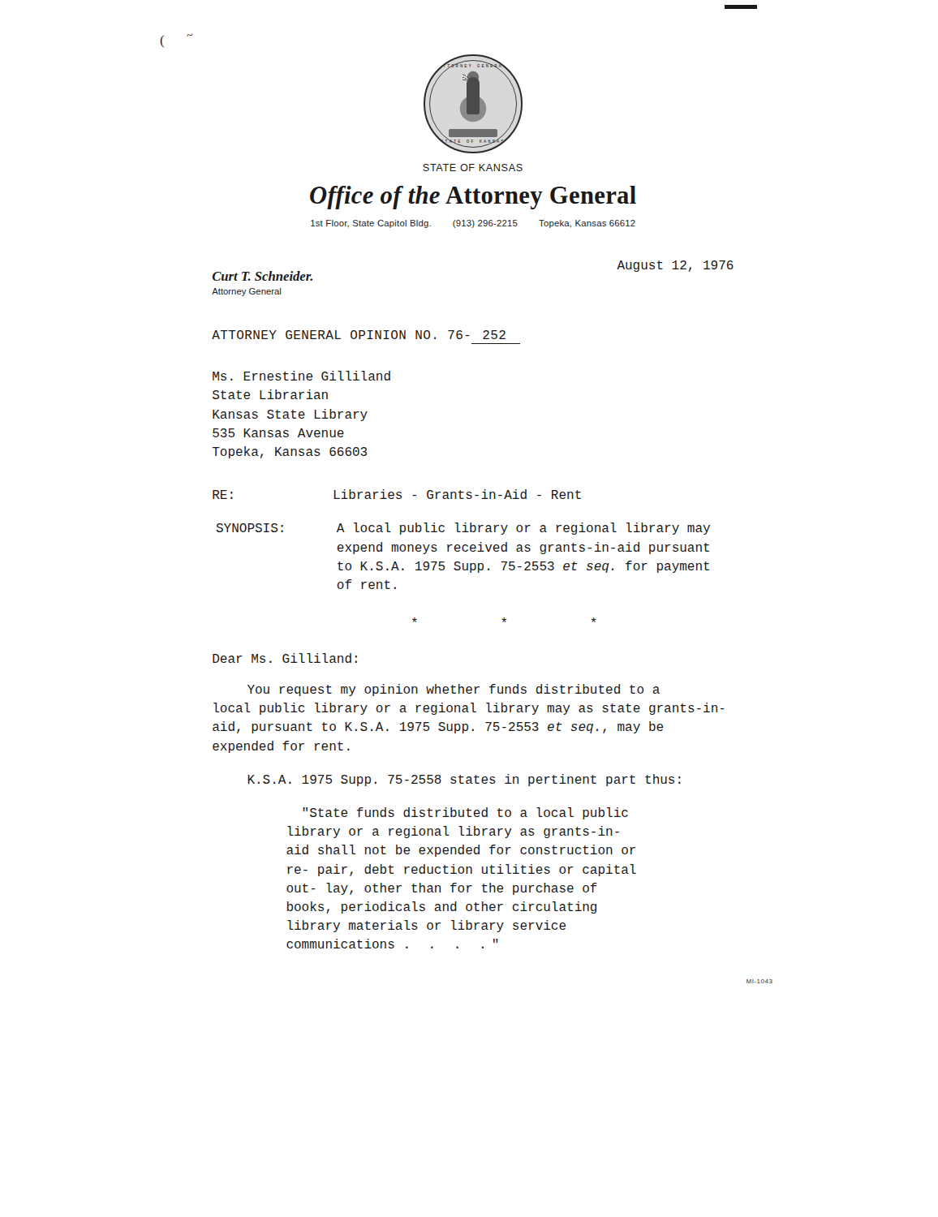(
~
ATTORNEY GENERAL
STATE OF KANSAS
STATE OF KANSAS
Office of the Attorney General
1st Floor, State Capitol Bldg. (913) 296-2215 Topeka, Kansas 66612
Curt T. Schneider.
Attorney General
August 12, 1976
ATTORNEY GENERAL OPINION NO. 76-252
Ms. Ernestine Gilliland
State Librarian
Kansas State Library
535 Kansas Avenue
Topeka, Kansas 66603
RE:
Libraries - Grants-in-Aid - Rent
SYNOPSIS:
A local public library or a regional library may
expend moneys received as grants-in-aid pursuant
to K.S.A. 1975 Supp. 75-2553 et seq. for payment
of rent.
***
Dear Ms. Gilliland:
You request my opinion whether funds distributed to a
local public library or a regional library may as state grants-in-aid, pursuant to K.S.A. 1975 Supp. 75-2553 et seq., may be expended for rent.
K.S.A. 1975 Supp. 75-2558 states in pertinent part thus:
"State funds distributed to a local public library or a regional library as grants-in-aid shall not be expended for construction or re- pair, debt reduction utilities or capital out- lay, other than for the purchase of books, periodicals and other circulating library materials or library service communications . . . ."
MI-1043